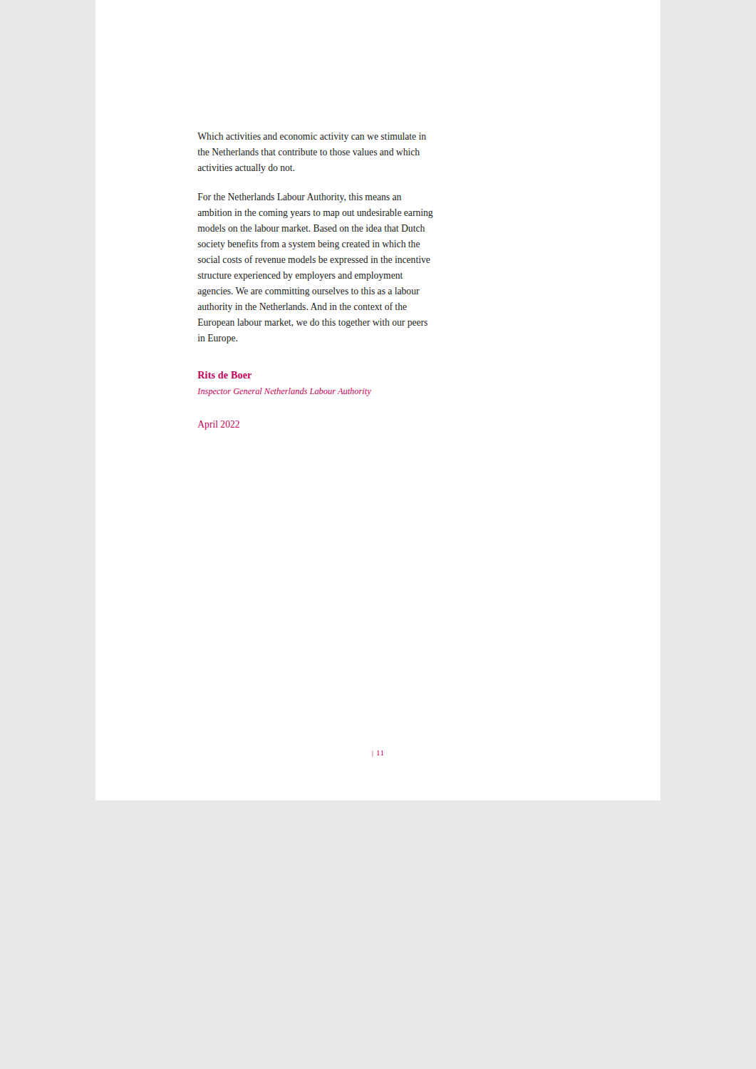Which activities and economic activity can we stimulate in the Netherlands that contribute to those values and which activities actually do not.
For the Netherlands Labour Authority, this means an ambition in the coming years to map out undesirable earning models on the labour market. Based on the idea that Dutch society benefits from a system being created in which the social costs of revenue models be expressed in the incentive structure experienced by employers and employment agencies. We are committing ourselves to this as a labour authority in the Netherlands. And in the context of the European labour market, we do this together with our peers in Europe.
Rits de Boer
Inspector General Netherlands Labour Authority
April 2022
|11